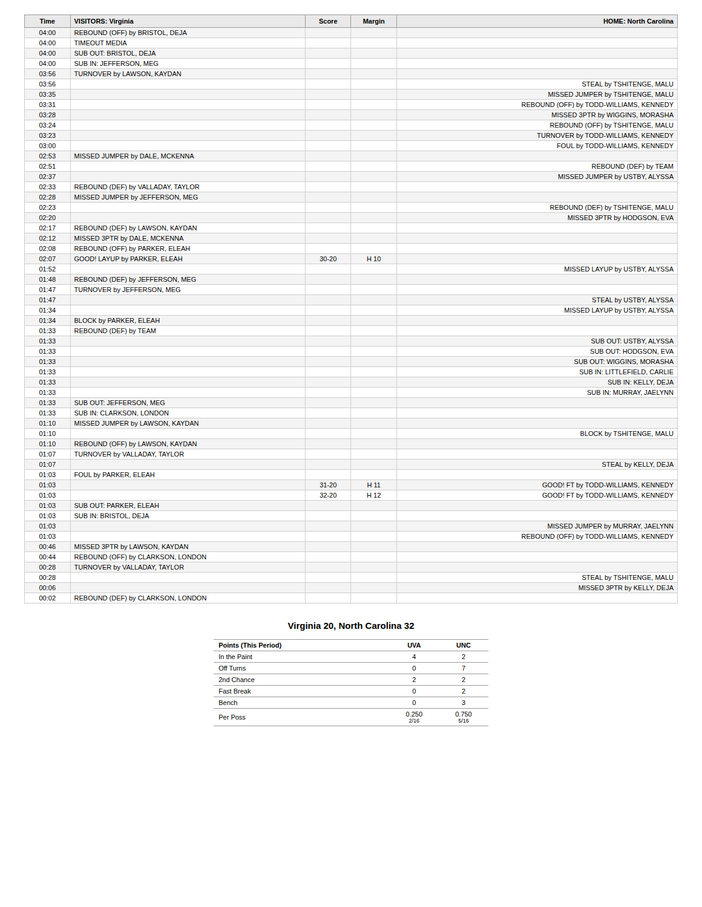| Time | VISITORS: Virginia | Score | Margin | HOME: North Carolina |
| --- | --- | --- | --- | --- |
| 04:00 | REBOUND (OFF) by BRISTOL, DEJA | | | |
| 04:00 | TIMEOUT MEDIA | | | |
| 04:00 | SUB OUT: BRISTOL, DEJA | | | |
| 04:00 | SUB IN: JEFFERSON, MEG | | | |
| 03:56 | TURNOVER by LAWSON, KAYDAN | | | |
| 03:56 | | | | STEAL by TSHITENGE, MALU |
| 03:35 | | | | MISSED JUMPER by TSHITENGE, MALU |
| 03:31 | | | | REBOUND (OFF) by TODD-WILLIAMS, KENNEDY |
| 03:28 | | | | MISSED 3PTR by WIGGINS, MORASHA |
| 03:24 | | | | REBOUND (OFF) by TSHITENGE, MALU |
| 03:23 | | | | TURNOVER by TODD-WILLIAMS, KENNEDY |
| 03:00 | | | | FOUL by TODD-WILLIAMS, KENNEDY |
| 02:53 | MISSED JUMPER by DALE, MCKENNA | | | |
| 02:51 | | | | REBOUND (DEF) by TEAM |
| 02:37 | | | | MISSED JUMPER by USTBY, ALYSSA |
| 02:33 | REBOUND (DEF) by VALLADAY, TAYLOR | | | |
| 02:28 | MISSED JUMPER by JEFFERSON, MEG | | | |
| 02:23 | | | | REBOUND (DEF) by TSHITENGE, MALU |
| 02:20 | | | | MISSED 3PTR by HODGSON, EVA |
| 02:17 | REBOUND (DEF) by LAWSON, KAYDAN | | | |
| 02:12 | MISSED 3PTR by DALE, MCKENNA | | | |
| 02:08 | REBOUND (OFF) by PARKER, ELEAH | | | |
| 02:07 | GOOD! LAYUP by PARKER, ELEAH | 30-20 | H 10 | |
| 01:52 | | | | MISSED LAYUP by USTBY, ALYSSA |
| 01:48 | REBOUND (DEF) by JEFFERSON, MEG | | | |
| 01:47 | TURNOVER by JEFFERSON, MEG | | | |
| 01:47 | | | | STEAL by USTBY, ALYSSA |
| 01:34 | | | | MISSED LAYUP by USTBY, ALYSSA |
| 01:34 | BLOCK by PARKER, ELEAH | | | |
| 01:33 | REBOUND (DEF) by TEAM | | | |
| 01:33 | | | | SUB OUT: USTBY, ALYSSA |
| 01:33 | | | | SUB OUT: HODGSON, EVA |
| 01:33 | | | | SUB OUT: WIGGINS, MORASHA |
| 01:33 | | | | SUB IN: LITTLEFIELD, CARLIE |
| 01:33 | | | | SUB IN: KELLY, DEJA |
| 01:33 | | | | SUB IN: MURRAY, JAELYNN |
| 01:33 | SUB OUT: JEFFERSON, MEG | | | |
| 01:33 | SUB IN: CLARKSON, LONDON | | | |
| 01:10 | MISSED JUMPER by LAWSON, KAYDAN | | | |
| 01:10 | | | | BLOCK by TSHITENGE, MALU |
| 01:10 | REBOUND (OFF) by LAWSON, KAYDAN | | | |
| 01:07 | TURNOVER by VALLADAY, TAYLOR | | | |
| 01:07 | | | | STEAL by KELLY, DEJA |
| 01:03 | FOUL by PARKER, ELEAH | | | |
| 01:03 | | 31-20 | H 11 | GOOD! FT by TODD-WILLIAMS, KENNEDY |
| 01:03 | | 32-20 | H 12 | GOOD! FT by TODD-WILLIAMS, KENNEDY |
| 01:03 | SUB OUT: PARKER, ELEAH | | | |
| 01:03 | SUB IN: BRISTOL, DEJA | | | |
| 01:03 | | | | MISSED JUMPER by MURRAY, JAELYNN |
| 01:03 | | | | REBOUND (OFF) by TODD-WILLIAMS, KENNEDY |
| 00:46 | MISSED 3PTR by LAWSON, KAYDAN | | | |
| 00:44 | REBOUND (OFF) by CLARKSON, LONDON | | | |
| 00:28 | TURNOVER by VALLADAY, TAYLOR | | | |
| 00:28 | | | | STEAL by TSHITENGE, MALU |
| 00:06 | | | | MISSED 3PTR by KELLY, DEJA |
| 00:02 | REBOUND (DEF) by CLARKSON, LONDON | | | |
Virginia 20, North Carolina 32
| Points (This Period) | UVA | UNC |
| --- | --- | --- |
| In the Paint | 4 | 2 |
| Off Turns | 0 | 7 |
| 2nd Chance | 2 | 2 |
| Fast Break | 0 | 2 |
| Bench | 0 | 3 |
| Per Poss | 0.250 2/16 | 0.750 5/16 |